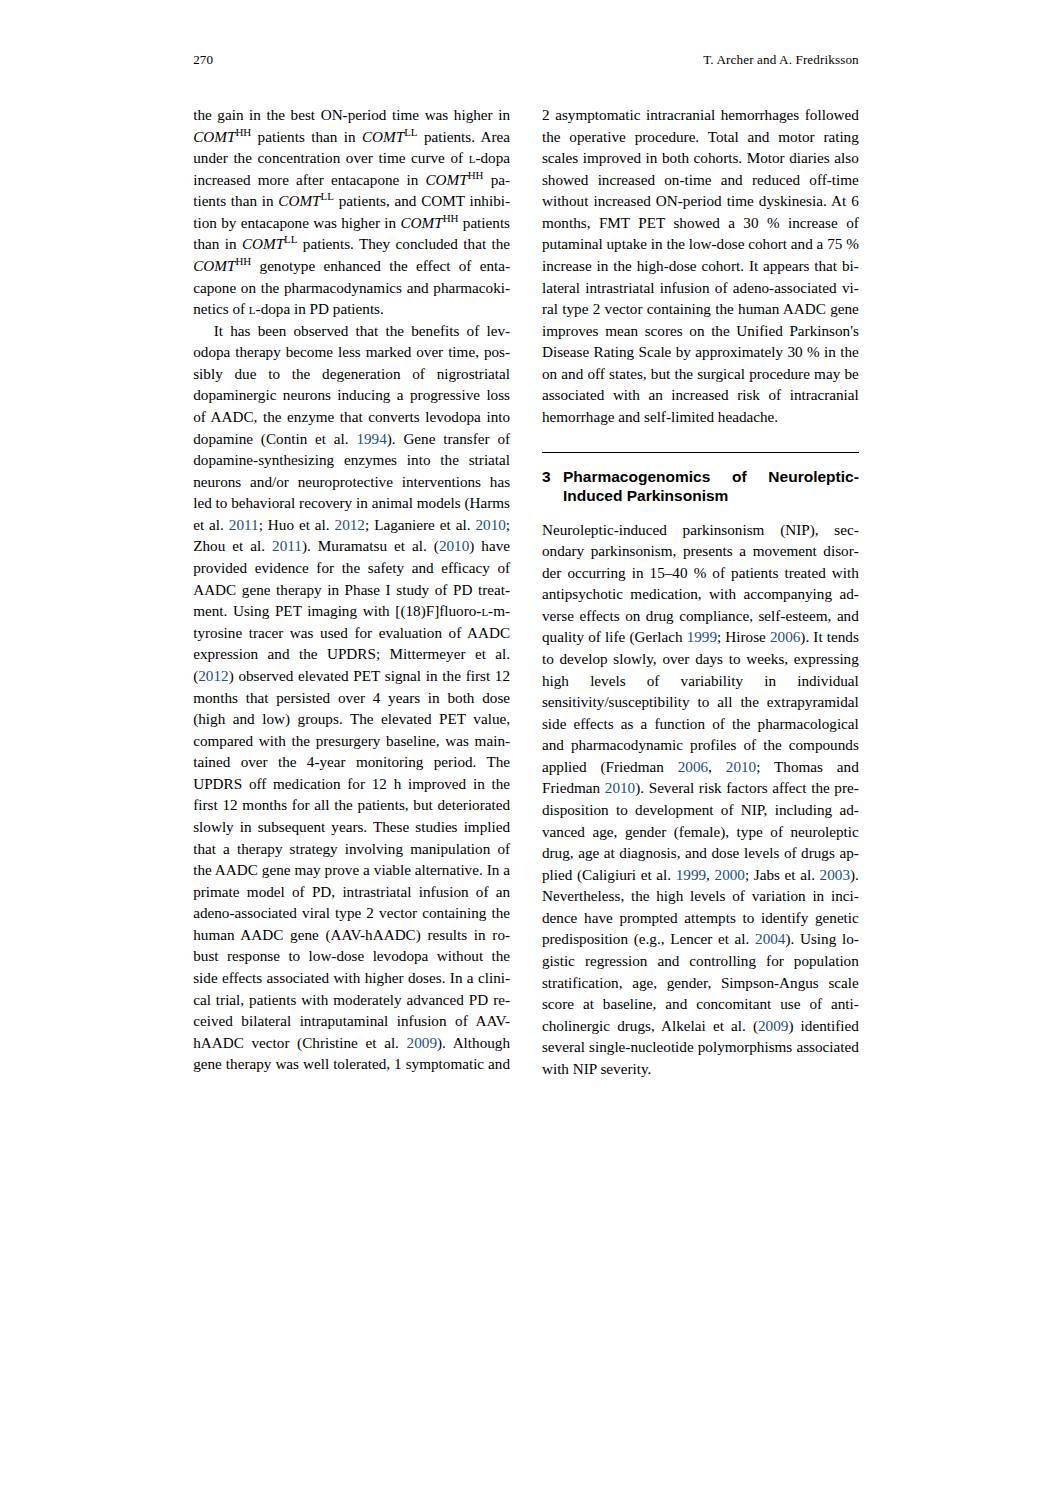270 T. Archer and A. Fredriksson
the gain in the best ON-period time was higher in COMTHH patients than in COMTLL patients. Area under the concentration over time curve of l-dopa increased more after entacapone in COMTHH patients than in COMTLL patients, and COMT inhibition by entacapone was higher in COMTHH patients than in COMTLL patients. They concluded that the COMTHH genotype enhanced the effect of entacapone on the pharmacodynamics and pharmacokinetics of l-dopa in PD patients.
It has been observed that the benefits of levodopa therapy become less marked over time, possibly due to the degeneration of nigrostriatal dopaminergic neurons inducing a progressive loss of AADC, the enzyme that converts levodopa into dopamine (Contin et al. 1994). Gene transfer of dopamine-synthesizing enzymes into the striatal neurons and/or neuroprotective interventions has led to behavioral recovery in animal models (Harms et al. 2011; Huo et al. 2012; Laganiere et al. 2010; Zhou et al. 2011). Muramatsu et al. (2010) have provided evidence for the safety and efficacy of AADC gene therapy in Phase I study of PD treatment. Using PET imaging with [(18)F]fluoro-l-m-tyrosine tracer was used for evaluation of AADC expression and the UPDRS; Mittermeyer et al. (2012) observed elevated PET signal in the first 12 months that persisted over 4 years in both dose (high and low) groups. The elevated PET value, compared with the presurgery baseline, was maintained over the 4-year monitoring period. The UPDRS off medication for 12 h improved in the first 12 months for all the patients, but deteriorated slowly in subsequent years. These studies implied that a therapy strategy involving manipulation of the AADC gene may prove a viable alternative. In a primate model of PD, intrastriatal infusion of an adeno-associated viral type 2 vector containing the human AADC gene (AAV-hAADC) results in robust response to low-dose levodopa without the side effects associated with higher doses. In a clinical trial, patients with moderately advanced PD received bilateral intraputaminal infusion of AAV-hAADC vector (Christine et al. 2009). Although gene therapy was well tolerated, 1 symptomatic and 2 asymptomatic intracranial hemorrhages followed the operative procedure. Total and motor rating scales improved in both cohorts. Motor diaries also showed increased on-time and reduced off-time without increased ON-period time dyskinesia. At 6 months, FMT PET showed a 30 % increase of putaminal uptake in the low-dose cohort and a 75 % increase in the high-dose cohort. It appears that bilateral intrastriatal infusion of adeno-associated viral type 2 vector containing the human AADC gene improves mean scores on the Unified Parkinson's Disease Rating Scale by approximately 30 % in the on and off states, but the surgical procedure may be associated with an increased risk of intracranial hemorrhage and self-limited headache.
3 Pharmacogenomics of Neuroleptic-Induced Parkinsonism
Neuroleptic-induced parkinsonism (NIP), secondary parkinsonism, presents a movement disorder occurring in 15–40 % of patients treated with antipsychotic medication, with accompanying adverse effects on drug compliance, self-esteem, and quality of life (Gerlach 1999; Hirose 2006). It tends to develop slowly, over days to weeks, expressing high levels of variability in individual sensitivity/susceptibility to all the extrapyramidal side effects as a function of the pharmacological and pharmacodynamic profiles of the compounds applied (Friedman 2006, 2010; Thomas and Friedman 2010). Several risk factors affect the predisposition to development of NIP, including advanced age, gender (female), type of neuroleptic drug, age at diagnosis, and dose levels of drugs applied (Caligiuri et al. 1999, 2000; Jabs et al. 2003). Nevertheless, the high levels of variation in incidence have prompted attempts to identify genetic predisposition (e.g., Lencer et al. 2004). Using logistic regression and controlling for population stratification, age, gender, Simpson-Angus scale score at baseline, and concomitant use of anticholinergic drugs, Alkelai et al. (2009) identified several single-nucleotide polymorphisms associated with NIP severity.